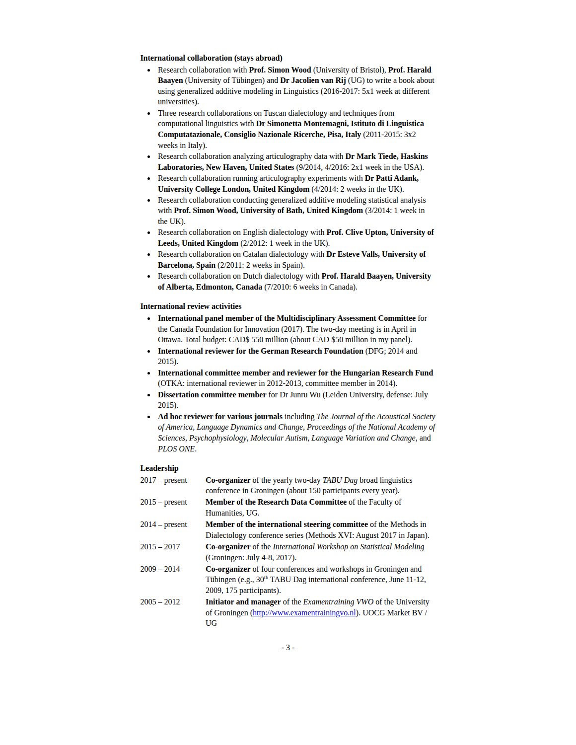International collaboration (stays abroad)
Research collaboration with Prof. Simon Wood (University of Bristol), Prof. Harald Baayen (University of Tübingen) and Dr Jacolien van Rij (UG) to write a book about using generalized additive modeling in Linguistics (2016-2017: 5x1 week at different universities).
Three research collaborations on Tuscan dialectology and techniques from computational linguistics with Dr Simonetta Montemagni, Istituto di Linguistica Computatazionale, Consiglio Nazionale Ricerche, Pisa, Italy (2011-2015: 3x2 weeks in Italy).
Research collaboration analyzing articulography data with Dr Mark Tiede, Haskins Laboratories, New Haven, United States (9/2014, 4/2016: 2x1 week in the USA).
Research collaboration running articulography experiments with Dr Patti Adank, University College London, United Kingdom (4/2014: 2 weeks in the UK).
Research collaboration conducting generalized additive modeling statistical analysis with Prof. Simon Wood, University of Bath, United Kingdom (3/2014: 1 week in the UK).
Research collaboration on English dialectology with Prof. Clive Upton, University of Leeds, United Kingdom (2/2012: 1 week in the UK).
Research collaboration on Catalan dialectology with Dr Esteve Valls, University of Barcelona, Spain (2/2011: 2 weeks in Spain).
Research collaboration on Dutch dialectology with Prof. Harald Baayen, University of Alberta, Edmonton, Canada (7/2010: 6 weeks in Canada).
International review activities
International panel member of the Multidisciplinary Assessment Committee for the Canada Foundation for Innovation (2017). The two-day meeting is in April in Ottawa. Total budget: CAD$ 550 million (about CAD $50 million in my panel).
International reviewer for the German Research Foundation (DFG; 2014 and 2015).
International committee member and reviewer for the Hungarian Research Fund (OTKA: international reviewer in 2012-2013, committee member in 2014).
Dissertation committee member for Dr Junru Wu (Leiden University, defense: July 2015).
Ad hoc reviewer for various journals including The Journal of the Acoustical Society of America, Language Dynamics and Change, Proceedings of the National Academy of Sciences, Psychophysiology, Molecular Autism, Language Variation and Change, and PLOS ONE.
Leadership
| 2017 – present | Co-organizer of the yearly two-day TABU Dag broad linguistics conference in Groningen (about 150 participants every year). |
| 2015 – present | Member of the Research Data Committee of the Faculty of Humanities, UG. |
| 2014 – present | Member of the international steering committee of the Methods in Dialectology conference series (Methods XVI: August 2017 in Japan). |
| 2015 – 2017 | Co-organizer of the International Workshop on Statistical Modeling (Groningen: July 4-8, 2017). |
| 2009 – 2014 | Co-organizer of four conferences and workshops in Groningen and Tübingen (e.g., 30 th TABU Dag international conference, June 11-12, 2009, 175 participants). |
| 2005 – 2012 | Initiator and manager of the Examentraining VWO of the University of Groningen ( http://www.examentrainingvo.nl ). UOCG Market BV / UG |
- 3 -